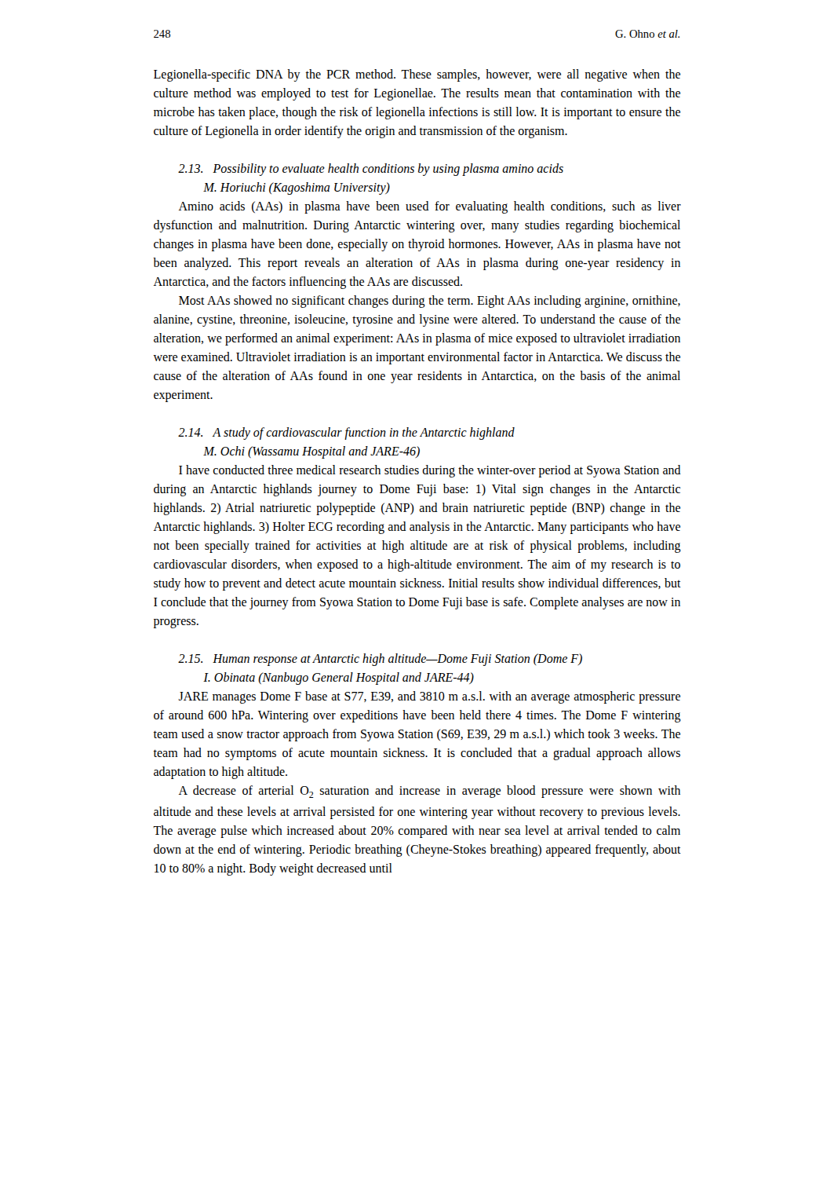248 G. Ohno et al.
Legionella-specific DNA by the PCR method. These samples, however, were all negative when the culture method was employed to test for Legionellae. The results mean that contamination with the microbe has taken place, though the risk of legionella infections is still low. It is important to ensure the culture of Legionella in order identify the origin and transmission of the organism.
2.13. Possibility to evaluate health conditions by using plasma amino acids
M. Horiuchi (Kagoshima University)
Amino acids (AAs) in plasma have been used for evaluating health conditions, such as liver dysfunction and malnutrition. During Antarctic wintering over, many studies regarding biochemical changes in plasma have been done, especially on thyroid hormones. However, AAs in plasma have not been analyzed. This report reveals an alteration of AAs in plasma during one-year residency in Antarctica, and the factors influencing the AAs are discussed.
Most AAs showed no significant changes during the term. Eight AAs including arginine, ornithine, alanine, cystine, threonine, isoleucine, tyrosine and lysine were altered. To understand the cause of the alteration, we performed an animal experiment: AAs in plasma of mice exposed to ultraviolet irradiation were examined. Ultraviolet irradiation is an important environmental factor in Antarctica. We discuss the cause of the alteration of AAs found in one year residents in Antarctica, on the basis of the animal experiment.
2.14. A study of cardiovascular function in the Antarctic highland
M. Ochi (Wassamu Hospital and JARE-46)
I have conducted three medical research studies during the winter-over period at Syowa Station and during an Antarctic highlands journey to Dome Fuji base: 1) Vital sign changes in the Antarctic highlands. 2) Atrial natriuretic polypeptide (ANP) and brain natriuretic peptide (BNP) change in the Antarctic highlands. 3) Holter ECG recording and analysis in the Antarctic. Many participants who have not been specially trained for activities at high altitude are at risk of physical problems, including cardiovascular disorders, when exposed to a high-altitude environment. The aim of my research is to study how to prevent and detect acute mountain sickness. Initial results show individual differences, but I conclude that the journey from Syowa Station to Dome Fuji base is safe. Complete analyses are now in progress.
2.15. Human response at Antarctic high altitude—Dome Fuji Station (Dome F)
I. Obinata (Nanbugo General Hospital and JARE-44)
JARE manages Dome F base at S77, E39, and 3810 m a.s.l. with an average atmospheric pressure of around 600 hPa. Wintering over expeditions have been held there 4 times. The Dome F wintering team used a snow tractor approach from Syowa Station (S69, E39, 29 m a.s.l.) which took 3 weeks. The team had no symptoms of acute mountain sickness. It is concluded that a gradual approach allows adaptation to high altitude.
A decrease of arterial O2 saturation and increase in average blood pressure were shown with altitude and these levels at arrival persisted for one wintering year without recovery to previous levels. The average pulse which increased about 20% compared with near sea level at arrival tended to calm down at the end of wintering. Periodic breathing (Cheyne-Stokes breathing) appeared frequently, about 10 to 80% a night. Body weight decreased until